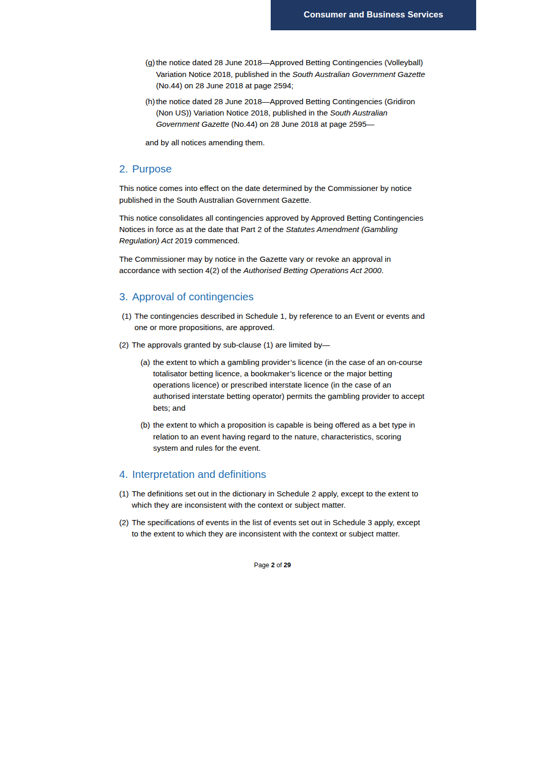Consumer and Business Services
(g)
the notice dated 28 June 2018—Approved Betting Contingencies (Volleyball) Variation Notice 2018, published in the South Australian Government Gazette (No.44) on 28 June 2018 at page 2594;
(h)
the notice dated 28 June 2018—Approved Betting Contingencies (Gridiron (Non US)) Variation Notice 2018, published in the South Australian Government Gazette (No.44) on 28 June 2018 at page 2595—
and by all notices amending them.
2. Purpose
This notice comes into effect on the date determined by the Commissioner by notice published in the South Australian Government Gazette.
This notice consolidates all contingencies approved by Approved Betting Contingencies Notices in force as at the date that Part 2 of the Statutes Amendment (Gambling Regulation) Act 2019 commenced.
The Commissioner may by notice in the Gazette vary or revoke an approval in accordance with section 4(2) of the Authorised Betting Operations Act 2000.
3. Approval of contingencies
(1)
The contingencies described in Schedule 1, by reference to an Event or events and one or more propositions, are approved.
(2)
The approvals granted by sub-clause (1) are limited by—
(a)
the extent to which a gambling provider’s licence (in the case of an on-course totalisator betting licence, a bookmaker’s licence or the major betting operations licence) or prescribed interstate licence (in the case of an authorised interstate betting operator) permits the gambling provider to accept bets; and
(b)
the extent to which a proposition is capable is being offered as a bet type in relation to an event having regard to the nature, characteristics, scoring system and rules for the event.
4. Interpretation and definitions
(1)
The definitions set out in the dictionary in Schedule 2 apply, except to the extent to which they are inconsistent with the context or subject matter.
(2)
The specifications of events in the list of events set out in Schedule 3 apply, except to the extent to which they are inconsistent with the context or subject matter.
Page 2 of 29